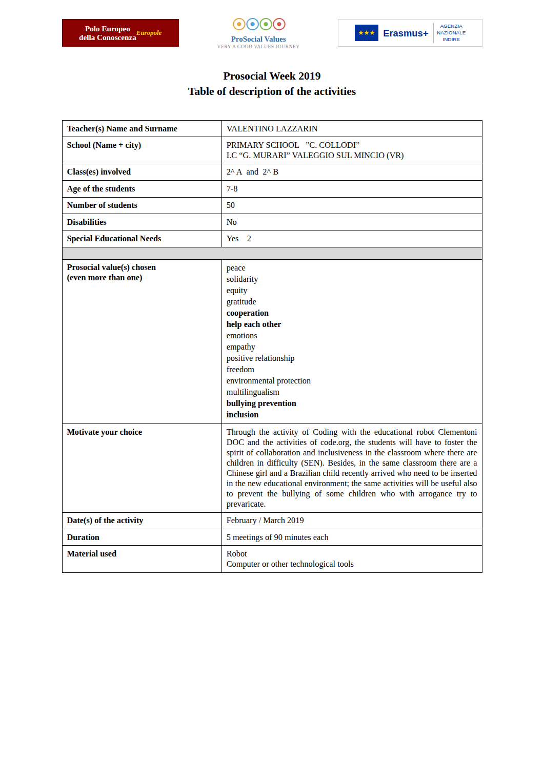Polo Europeo
della Conoscenza Europole
⦿⦿⦿⦿
ProSocial Values
VERY A GOOD VALUES JOURNEY
★★★
Erasmus+
Agenzia
Nazionale
Indire
Prosocial Week 2019
Table of description of the activities
| Teacher(s) Name and Surname | VALENTINO LAZZARIN |
| School (Name + city) | PRIMARY SCHOOL ”C. COLLODI” I.C “G. MURARI” VALEGGIO SUL MINCIO (VR) |
| Class(es) involved | 2^ A and 2^ B |
| Age of the students | 7-8 |
| Number of students | 50 |
| Disabilities | No |
| Special Educational Needs | Yes 2 |
| Prosocial value(s) chosen (even more than one) | peace solidarity equity gratitude cooperation help each other emotions empathy positive relationship freedom environmental protection multilingualism bullying prevention inclusion |
| Motivate your choice | Through the activity of Coding with the educational robot Clementoni DOC and the activities of code.org, the students will have to foster the spirit of collaboration and inclusiveness in the classroom where there are children in difficulty (SEN). Besides, in the same classroom there are a Chinese girl and a Brazilian child recently arrived who need to be inserted in the new educational environment; the same activities will be useful also to prevent the bullying of some children who with arrogance try to prevaricate. |
| Date(s) of the activity | February / March 2019 |
| Duration | 5 meetings of 90 minutes each |
| Material used | Robot Computer or other technological tools |